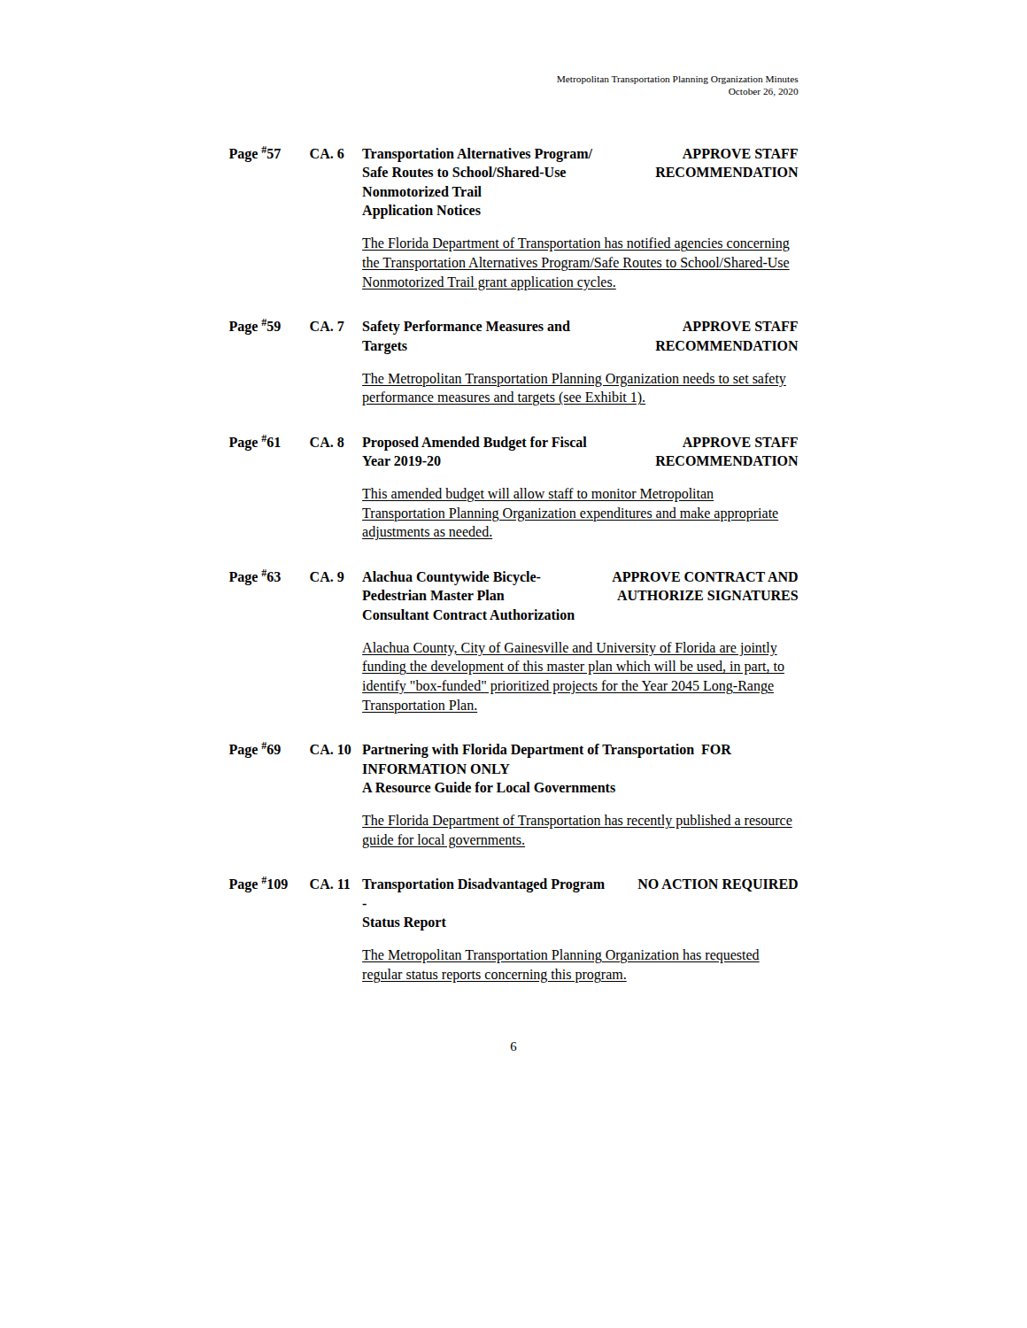Metropolitan Transportation Planning Organization Minutes
October 26, 2020
| Page # 57 | CA. 6 | Transportation Alternatives Program/ Safe Routes to School/Shared-Use Nonmotorized Trail Application Notices APPROVE STAFF RECOMMENDATION The Florida Department of Transportation has notified agencies concerning the Transportation Alternatives Program/Safe Routes to School/Shared-Use Nonmotorized Trail grant application cycles. |
| Page # 59 | CA. 7 | Safety Performance Measures and Targets APPROVE STAFF RECOMMENDATION The Metropolitan Transportation Planning Organization needs to set safety performance measures and targets (see Exhibit 1). |
| Page # 61 | CA. 8 | Proposed Amended Budget for Fiscal Year 2019-20 APPROVE STAFF RECOMMENDATION This amended budget will allow staff to monitor Metropolitan Transportation Planning Organization expenditures and make appropriate adjustments as needed. |
| Page # 63 | CA. 9 | Alachua Countywide Bicycle-Pedestrian Master Plan Consultant Contract Authorization APPROVE CONTRACT AND AUTHORIZE SIGNATURES Alachua County, City of Gainesville and University of Florida are jointly funding the development of this master plan which will be used, in part, to identify "box-funded" prioritized projects for the Year 2045 Long-Range Transportation Plan. |
| Page # 69 | CA. 10 | Partnering with Florida Department of Transportation FOR INFORMATION ONLY A Resource Guide for Local Governments The Florida Department of Transportation has recently published a resource guide for local governments. |
| Page # 109 | CA. 11 | Transportation Disadvantaged Program - Status Report NO ACTION REQUIRED The Metropolitan Transportation Planning Organization has requested regular status reports concerning this program. |
6